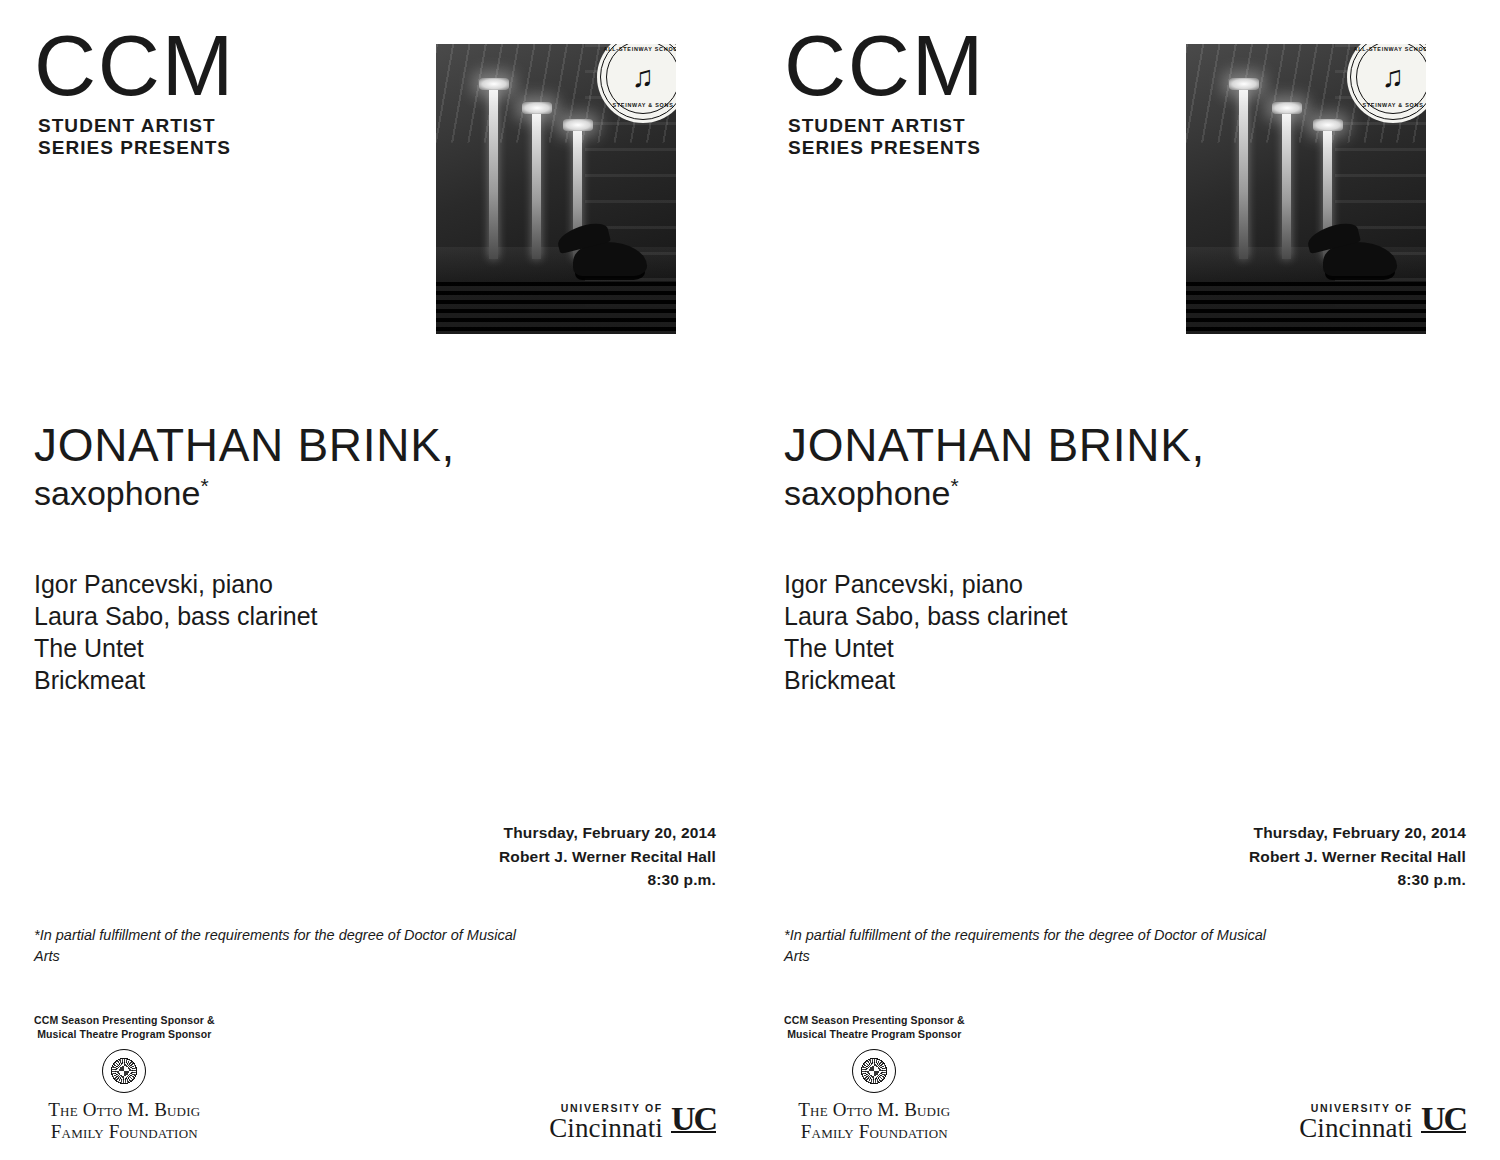CCM
Student Artist
Series Presents
All-Steinway School ♫ Steinway & Sons
Jonathan Brink,
saxophone*
Igor Pancevski, piano
Laura Sabo, bass clarinet
The Untet
Brickmeat
Thursday, February 20, 2014
Robert J. Werner Recital Hall
8:30 p.m.
*In partial fulfillment of the requirements for the degree of Doctor of Musical Arts
CCM Season Presenting Sponsor &
Musical Theatre Program Sponsor
The Otto M. Budig
Family Foundation
University of Cincinnati
UC
CCM
Student Artist
Series Presents
All-Steinway School ♫ Steinway & Sons
Jonathan Brink,
saxophone*
Igor Pancevski, piano
Laura Sabo, bass clarinet
The Untet
Brickmeat
Thursday, February 20, 2014
Robert J. Werner Recital Hall
8:30 p.m.
*In partial fulfillment of the requirements for the degree of Doctor of Musical Arts
CCM Season Presenting Sponsor &
Musical Theatre Program Sponsor
The Otto M. Budig
Family Foundation
University of Cincinnati
UC